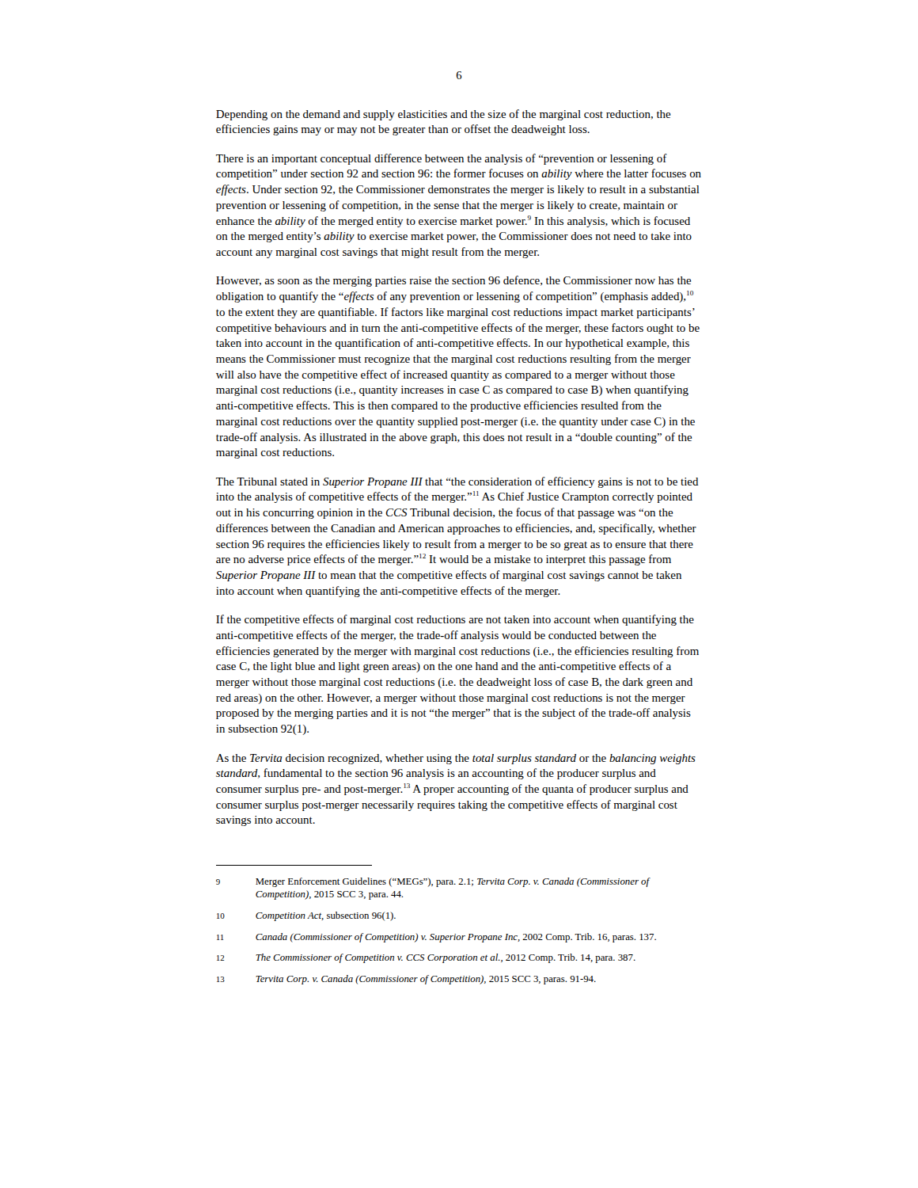6
Depending on the demand and supply elasticities and the size of the marginal cost reduction, the efficiencies gains may or may not be greater than or offset the deadweight loss.
There is an important conceptual difference between the analysis of “prevention or lessening of competition” under section 92 and section 96: the former focuses on ability where the latter focuses on effects. Under section 92, the Commissioner demonstrates the merger is likely to result in a substantial prevention or lessening of competition, in the sense that the merger is likely to create, maintain or enhance the ability of the merged entity to exercise market power.9 In this analysis, which is focused on the merged entity’s ability to exercise market power, the Commissioner does not need to take into account any marginal cost savings that might result from the merger.
However, as soon as the merging parties raise the section 96 defence, the Commissioner now has the obligation to quantify the “effects of any prevention or lessening of competition” (emphasis added),10 to the extent they are quantifiable. If factors like marginal cost reductions impact market participants’ competitive behaviours and in turn the anti-competitive effects of the merger, these factors ought to be taken into account in the quantification of anti-competitive effects. In our hypothetical example, this means the Commissioner must recognize that the marginal cost reductions resulting from the merger will also have the competitive effect of increased quantity as compared to a merger without those marginal cost reductions (i.e., quantity increases in case C as compared to case B) when quantifying anti-competitive effects. This is then compared to the productive efficiencies resulted from the marginal cost reductions over the quantity supplied post-merger (i.e. the quantity under case C) in the trade-off analysis. As illustrated in the above graph, this does not result in a “double counting” of the marginal cost reductions.
The Tribunal stated in Superior Propane III that “the consideration of efficiency gains is not to be tied into the analysis of competitive effects of the merger.”11 As Chief Justice Crampton correctly pointed out in his concurring opinion in the CCS Tribunal decision, the focus of that passage was “on the differences between the Canadian and American approaches to efficiencies, and, specifically, whether section 96 requires the efficiencies likely to result from a merger to be so great as to ensure that there are no adverse price effects of the merger.”12 It would be a mistake to interpret this passage from Superior Propane III to mean that the competitive effects of marginal cost savings cannot be taken into account when quantifying the anti-competitive effects of the merger.
If the competitive effects of marginal cost reductions are not taken into account when quantifying the anti-competitive effects of the merger, the trade-off analysis would be conducted between the efficiencies generated by the merger with marginal cost reductions (i.e., the efficiencies resulting from case C, the light blue and light green areas) on the one hand and the anti-competitive effects of a merger without those marginal cost reductions (i.e. the deadweight loss of case B, the dark green and red areas) on the other. However, a merger without those marginal cost reductions is not the merger proposed by the merging parties and it is not “the merger” that is the subject of the trade-off analysis in subsection 92(1).
As the Tervita decision recognized, whether using the total surplus standard or the balancing weights standard, fundamental to the section 96 analysis is an accounting of the producer surplus and consumer surplus pre- and post-merger.13 A proper accounting of the quanta of producer surplus and consumer surplus post-merger necessarily requires taking the competitive effects of marginal cost savings into account.
9
Merger Enforcement Guidelines (“MEGs”), para. 2.1; Tervita Corp. v. Canada (Commissioner of Competition), 2015 SCC 3, para. 44.
10
Competition Act, subsection 96(1).
11
Canada (Commissioner of Competition) v. Superior Propane Inc, 2002 Comp. Trib. 16, paras. 137.
12
The Commissioner of Competition v. CCS Corporation et al., 2012 Comp. Trib. 14, para. 387.
13
Tervita Corp. v. Canada (Commissioner of Competition), 2015 SCC 3, paras. 91-94.